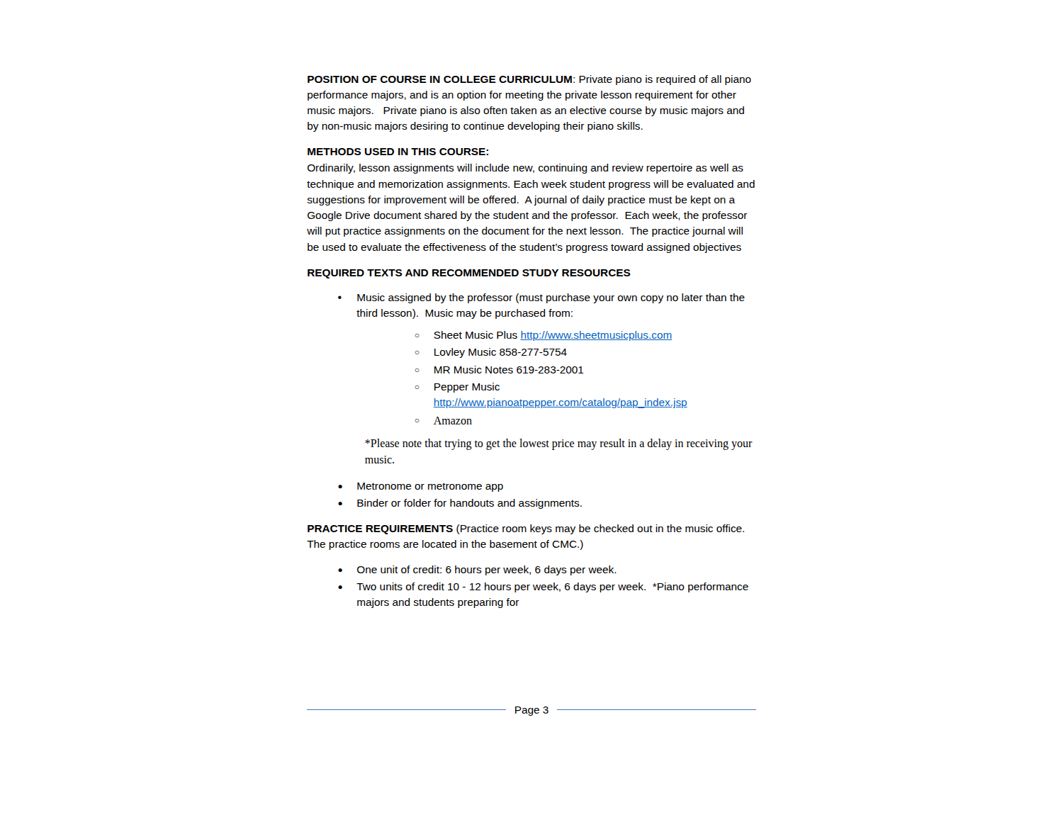POSITION OF COURSE IN COLLEGE CURRICULUM: Private piano is required of all piano performance majors, and is an option for meeting the private lesson requirement for other music majors. Private piano is also often taken as an elective course by music majors and by non-music majors desiring to continue developing their piano skills.
METHODS USED IN THIS COURSE:
Ordinarily, lesson assignments will include new, continuing and review repertoire as well as technique and memorization assignments. Each week student progress will be evaluated and suggestions for improvement will be offered. A journal of daily practice must be kept on a Google Drive document shared by the student and the professor. Each week, the professor will put practice assignments on the document for the next lesson. The practice journal will be used to evaluate the effectiveness of the student’s progress toward assigned objectives
REQUIRED TEXTS AND RECOMMENDED STUDY RESOURCES
Music assigned by the professor (must purchase your own copy no later than the third lesson). Music may be purchased from:
Sheet Music Plus http://www.sheetmusicplus.com
Lovley Music 858-277-5754
MR Music Notes 619-283-2001
Pepper Music http://www.pianoatpepper.com/catalog/pap_index.jsp
Amazon
*Please note that trying to get the lowest price may result in a delay in receiving your music.
Metronome or metronome app
Binder or folder for handouts and assignments.
PRACTICE REQUIREMENTS (Practice room keys may be checked out in the music office. The practice rooms are located in the basement of CMC.)
One unit of credit: 6 hours per week, 6 days per week.
Two units of credit 10 - 12 hours per week, 6 days per week. *Piano performance majors and students preparing for
Page 3